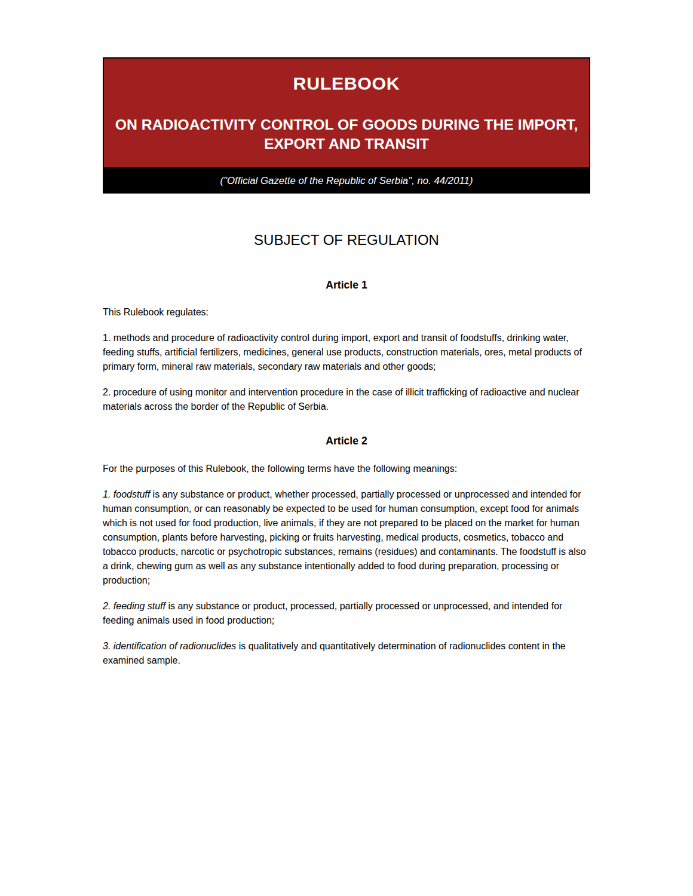RULEBOOK
ON RADIOACTIVITY CONTROL OF GOODS DURING THE IMPORT, EXPORT AND TRANSIT
("Official Gazette of the Republic of Serbia", no. 44/2011)
SUBJECT OF REGULATION
Article 1
This Rulebook regulates:
1. methods and procedure of radioactivity control during import, export and transit of foodstuffs, drinking water, feeding stuffs, artificial fertilizers, medicines, general use products, construction materials, ores, metal products of primary form, mineral raw materials, secondary raw materials and other goods;
2. procedure of using monitor and intervention procedure in the case of illicit trafficking of radioactive and nuclear materials across the border of the Republic of Serbia.
Article 2
For the purposes of this Rulebook, the following terms have the following meanings:
1. foodstuff is any substance or product, whether processed, partially processed or unprocessed and intended for human consumption, or can reasonably be expected to be used for human consumption, except food for animals which is not used for food production, live animals, if they are not prepared to be placed on the market for human consumption, plants before harvesting, picking or fruits harvesting, medical products, cosmetics, tobacco and tobacco products, narcotic or psychotropic substances, remains (residues) and contaminants. The foodstuff is also a drink, chewing gum as well as any substance intentionally added to food during preparation, processing or production;
2. feeding stuff is any substance or product, processed, partially processed or unprocessed, and intended for feeding animals used in food production;
3. identification of radionuclides is qualitatively and quantitatively determination of radionuclides content in the examined sample.